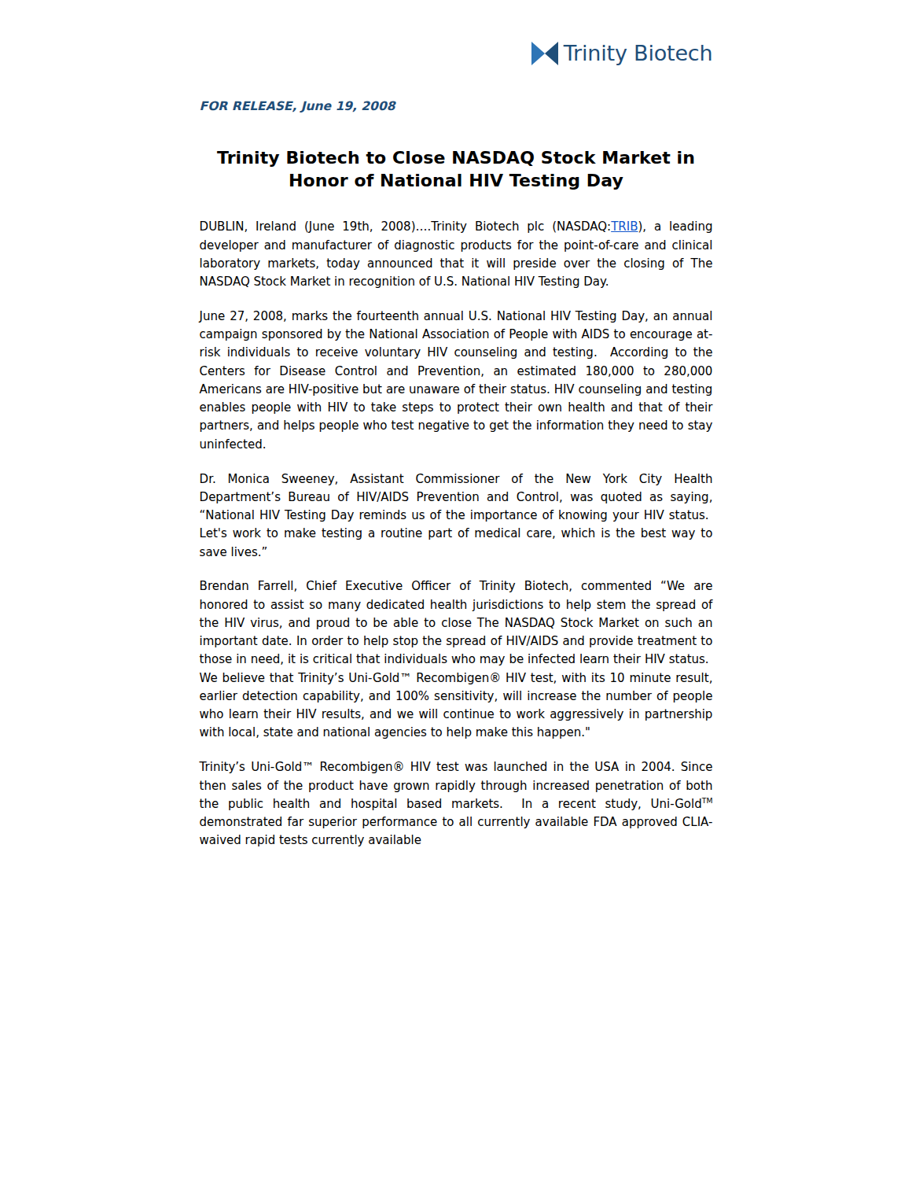Trinity Biotech
FOR RELEASE, June 19, 2008
Trinity Biotech to Close NASDAQ Stock Market in Honor of National HIV Testing Day
DUBLIN, Ireland (June 19th, 2008)….Trinity Biotech plc (NASDAQ:TRIB), a leading developer and manufacturer of diagnostic products for the point-of-care and clinical laboratory markets, today announced that it will preside over the closing of The NASDAQ Stock Market in recognition of U.S. National HIV Testing Day.
June 27, 2008, marks the fourteenth annual U.S. National HIV Testing Day, an annual campaign sponsored by the National Association of People with AIDS to encourage at-risk individuals to receive voluntary HIV counseling and testing. According to the Centers for Disease Control and Prevention, an estimated 180,000 to 280,000 Americans are HIV-positive but are unaware of their status. HIV counseling and testing enables people with HIV to take steps to protect their own health and that of their partners, and helps people who test negative to get the information they need to stay uninfected.
Dr. Monica Sweeney, Assistant Commissioner of the New York City Health Department’s Bureau of HIV/AIDS Prevention and Control, was quoted as saying, “National HIV Testing Day reminds us of the importance of knowing your HIV status. Let's work to make testing a routine part of medical care, which is the best way to save lives.”
Brendan Farrell, Chief Executive Officer of Trinity Biotech, commented “We are honored to assist so many dedicated health jurisdictions to help stem the spread of the HIV virus, and proud to be able to close The NASDAQ Stock Market on such an important date. In order to help stop the spread of HIV/AIDS and provide treatment to those in need, it is critical that individuals who may be infected learn their HIV status. We believe that Trinity’s Uni-Gold™ Recombigen® HIV test, with its 10 minute result, earlier detection capability, and 100% sensitivity, will increase the number of people who learn their HIV results, and we will continue to work aggressively in partnership with local, state and national agencies to help make this happen."
Trinity’s Uni-Gold™ Recombigen® HIV test was launched in the USA in 2004. Since then sales of the product have grown rapidly through increased penetration of both the public health and hospital based markets. In a recent study, Uni-GoldTM demonstrated far superior performance to all currently available FDA approved CLIA-waived rapid tests currently available